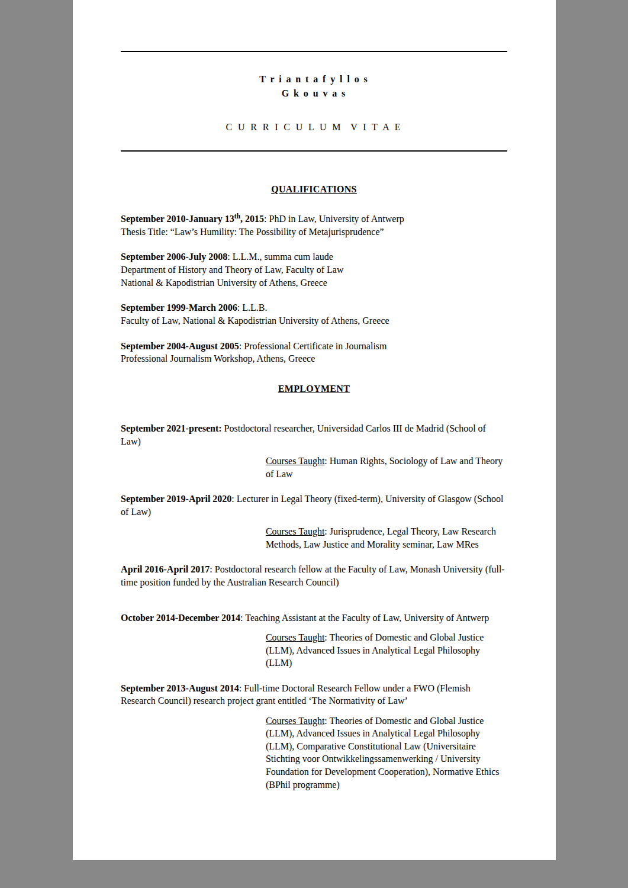T r i a n t a f y l l o s
G k o u v a s
C U R R I C U L U M V I T A E
QUALIFICATIONS
September 2010-January 13th, 2015: PhD in Law, University of Antwerp
Thesis Title: “Law’s Humility: The Possibility of Metajurisprudence”
September 2006-July 2008: L.L.M., summa cum laude
Department of History and Theory of Law, Faculty of Law
National & Kapodistrian University of Athens, Greece
September 1999-March 2006: L.L.B.
Faculty of Law, National & Kapodistrian University of Athens, Greece
September 2004-August 2005: Professional Certificate in Journalism
Professional Journalism Workshop, Athens, Greece
EMPLOYMENT
September 2021-present: Postdoctoral researcher, Universidad Carlos III de Madrid (School of Law)
Courses Taught: Human Rights, Sociology of Law and Theory of Law
September 2019-April 2020: Lecturer in Legal Theory (fixed-term), University of Glasgow (School of Law)
Courses Taught: Jurisprudence, Legal Theory, Law Research Methods, Law Justice and Morality seminar, Law MRes
April 2016-April 2017: Postdoctoral research fellow at the Faculty of Law, Monash University (full-time position funded by the Australian Research Council)
October 2014-December 2014: Teaching Assistant at the Faculty of Law, University of Antwerp
Courses Taught: Theories of Domestic and Global Justice (LLM), Advanced Issues in Analytical Legal Philosophy (LLM)
September 2013-August 2014: Full-time Doctoral Research Fellow under a FWO (Flemish Research Council) research project grant entitled ‘The Normativity of Law’
Courses Taught: Theories of Domestic and Global Justice (LLM), Advanced Issues in Analytical Legal Philosophy (LLM), Comparative Constitutional Law (Universitaire Stichting voor Ontwikkelingssamenwerking / University Foundation for Development Cooperation), Normative Ethics (BPhil programme)